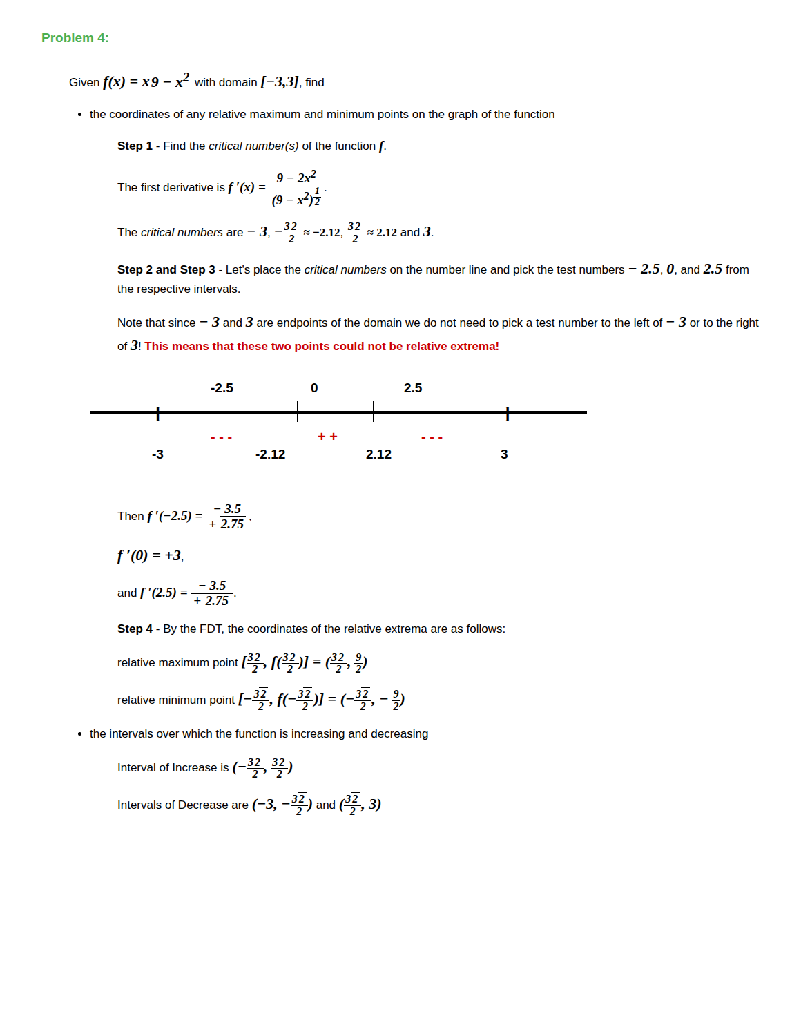Problem 4:
Given f(x) = x 9 − x2 with domain [−3,3], find
the coordinates of any relative maximum and minimum points on the graph of the function
Step 1 - Find the critical number(s) of the function f.
The first derivative is f ′(x) = 9 − 2x2 (9 − x2)12 .
The critical numbers are − 3, −322 ≈ −2.12, 322 ≈ 2.12 and 3.
Step 2 and Step 3 - Let's place the critical numbers on the number line and pick the test numbers − 2.5, 0, and 2.5 from the respective intervals.
Note that since − 3 and 3 are endpoints of the domain we do not need to pick a test number to the left of − 3 or to the right of 3! This means that these two points could not be relative extrema!
-2.5 0 2.5
[ ]
- - - + + - - -
-3 -2.12 2.12 3
Then f ′(−2.5) = − 3.5 + 2.75 ,
f ′(0) = +3,
and f ′(2.5) = − 3.5 + 2.75 .
Step 4 - By the FDT, the coordinates of the relative extrema are as follows:
relative maximum point [322, f(322)] = (322, 92)
relative minimum point [−322, f(−322)] = (−322, − 92)
the intervals over which the function is increasing and decreasing
Interval of Increase is (−322, 322)
Intervals of Decrease are (−3, −322) and (322, 3)